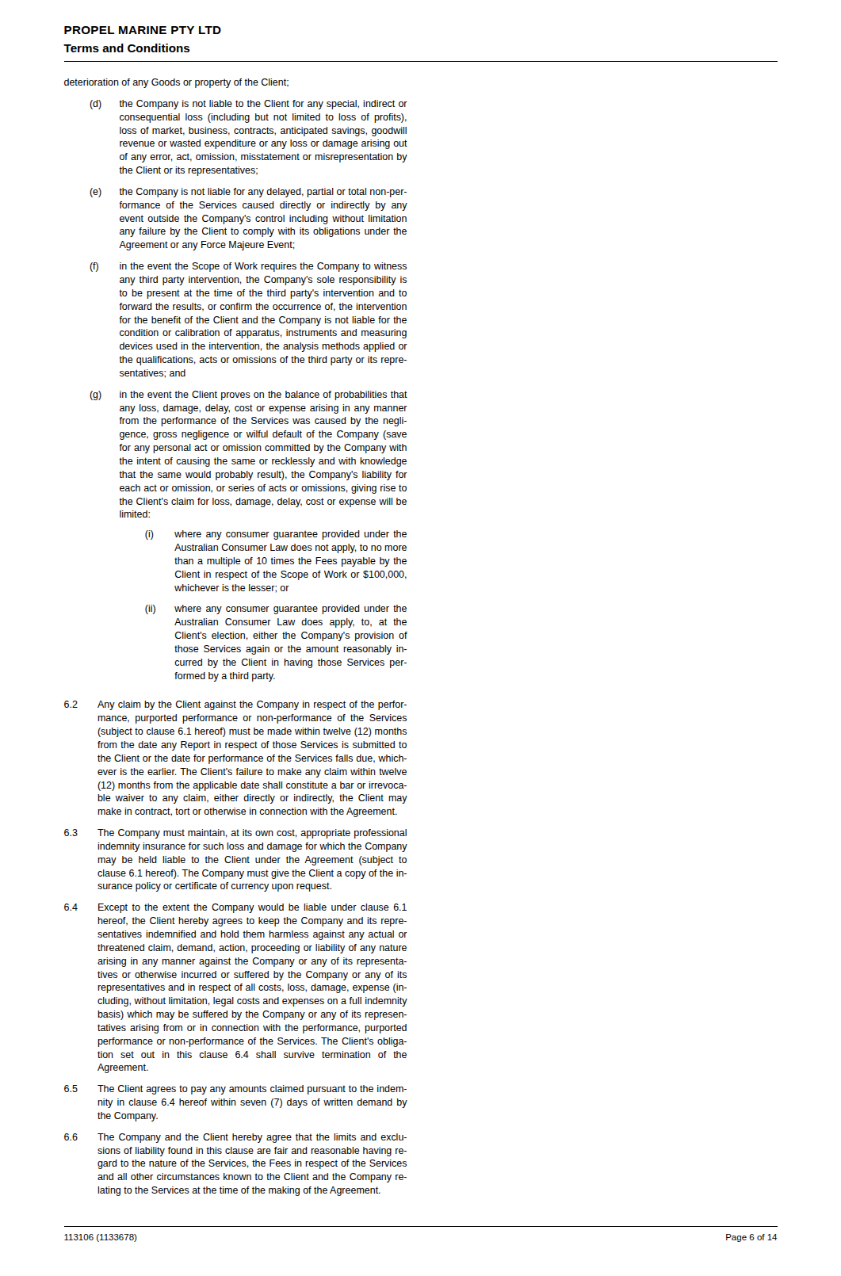Propel Marine Pty Ltd
Terms and Conditions
deterioration of any Goods or property of the Client;
(d)
the Company is not liable to the Client for any special, indirect or consequential loss (including but not limited to loss of profits), loss of market, business, contracts, anticipated savings, goodwill revenue or wasted expenditure or any loss or damage arising out of any error, act, omission, misstatement or misrepresentation by the Client or its representatives;
(e)
the Company is not liable for any delayed, partial or total non-performance of the Services caused directly or indirectly by any event outside the Company's control including without limitation any failure by the Client to comply with its obligations under the Agreement or any Force Majeure Event;
(f)
in the event the Scope of Work requires the Company to witness any third party intervention, the Company's sole responsibility is to be present at the time of the third party's intervention and to forward the results, or confirm the occurrence of, the intervention for the benefit of the Client and the Company is not liable for the condition or calibration of apparatus, instruments and measuring devices used in the intervention, the analysis methods applied or the qualifications, acts or omissions of the third party or its representatives; and
(g)
in the event the Client proves on the balance of probabilities that any loss, damage, delay, cost or expense arising in any manner from the performance of the Services was caused by the negligence, gross negligence or wilful default of the Company (save for any personal act or omission committed by the Company with the intent of causing the same or recklessly and with knowledge that the same would probably result), the Company's liability for each act or omission, or series of acts or omissions, giving rise to the Client's claim for loss, damage, delay, cost or expense will be limited:
(i)
where any consumer guarantee provided under the Australian Consumer Law does not apply, to no more than a multiple of 10 times the Fees payable by the Client in respect of the Scope of Work or $100,000, whichever is the lesser; or
(ii)
where any consumer guarantee provided under the Australian Consumer Law does apply, to, at the Client's election, either the Company's provision of those Services again or the amount reasonably incurred by the Client in having those Services performed by a third party.
6.2
Any claim by the Client against the Company in respect of the performance, purported performance or non-performance of the Services (subject to clause 6.1 hereof) must be made within twelve (12) months from the date any Report in respect of those Services is submitted to the Client or the date for performance of the Services falls due, whichever is the earlier. The Client's failure to make any claim within twelve (12) months from the applicable date shall constitute a bar or irrevocable waiver to any claim, either directly or indirectly, the Client may make in contract, tort or otherwise in connection with the Agreement.
6.3
The Company must maintain, at its own cost, appropriate professional indemnity insurance for such loss and damage for which the Company may be held liable to the Client under the Agreement (subject to clause 6.1 hereof). The Company must give the Client a copy of the insurance policy or certificate of currency upon request.
6.4
Except to the extent the Company would be liable under clause 6.1 hereof, the Client hereby agrees to keep the Company and its representatives indemnified and hold them harmless against any actual or threatened claim, demand, action, proceeding or liability of any nature arising in any manner against the Company or any of its representatives or otherwise incurred or suffered by the Company or any of its representatives and in respect of all costs, loss, damage, expense (including, without limitation, legal costs and expenses on a full indemnity basis) which may be suffered by the Company or any of its representatives arising from or in connection with the performance, purported performance or non-performance of the Services. The Client's obligation set out in this clause 6.4 shall survive termination of the Agreement.
6.5
The Client agrees to pay any amounts claimed pursuant to the indemnity in clause 6.4 hereof within seven (7) days of written demand by the Company.
6.6
The Company and the Client hereby agree that the limits and exclusions of liability found in this clause are fair and reasonable having regard to the nature of the Services, the Fees in respect of the Services and all other circumstances known to the Client and the Company relating to the Services at the time of the making of the Agreement.
113106 (1133678) Page 6 of 14